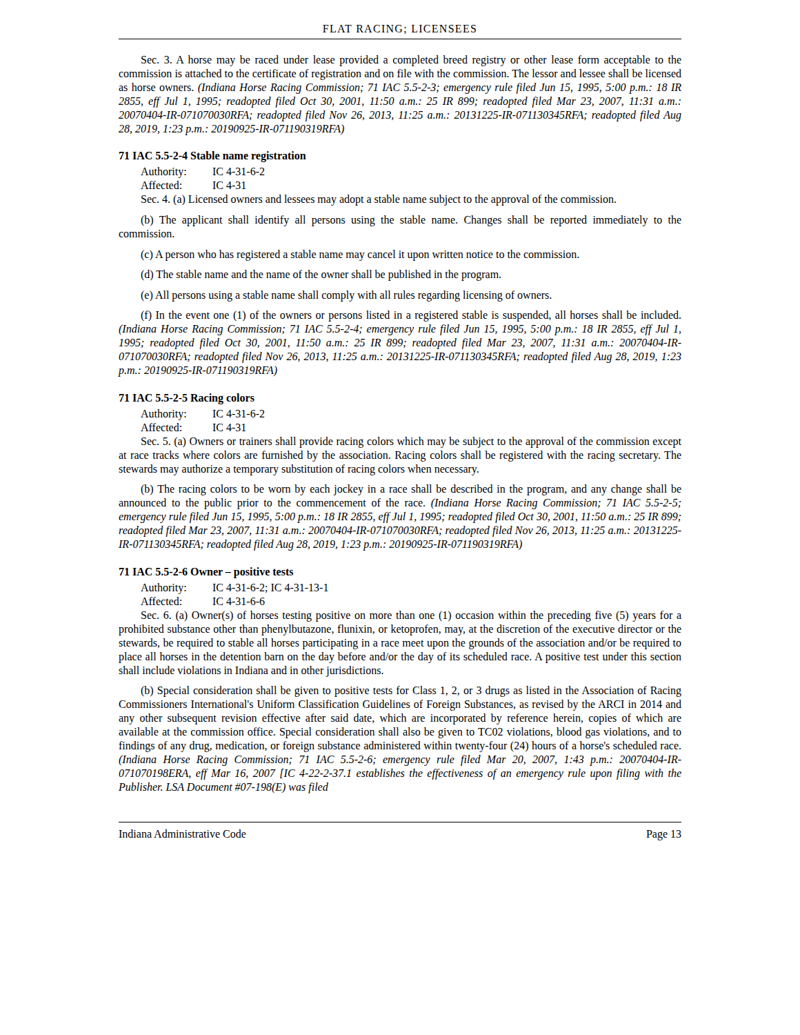FLAT RACING; LICENSEES
Sec. 3. A horse may be raced under lease provided a completed breed registry or other lease form acceptable to the commission is attached to the certificate of registration and on file with the commission. The lessor and lessee shall be licensed as horse owners. (Indiana Horse Racing Commission; 71 IAC 5.5-2-3; emergency rule filed Jun 15, 1995, 5:00 p.m.: 18 IR 2855, eff Jul 1, 1995; readopted filed Oct 30, 2001, 11:50 a.m.: 25 IR 899; readopted filed Mar 23, 2007, 11:31 a.m.: 20070404-IR-071070030RFA; readopted filed Nov 26, 2013, 11:25 a.m.: 20131225-IR-071130345RFA; readopted filed Aug 28, 2019, 1:23 p.m.: 20190925-IR-071190319RFA)
71 IAC 5.5-2-4 Stable name registration
Authority: IC 4-31-6-2
Affected: IC 4-31
Sec. 4. (a) Licensed owners and lessees may adopt a stable name subject to the approval of the commission.
(b) The applicant shall identify all persons using the stable name. Changes shall be reported immediately to the commission.
(c) A person who has registered a stable name may cancel it upon written notice to the commission.
(d) The stable name and the name of the owner shall be published in the program.
(e) All persons using a stable name shall comply with all rules regarding licensing of owners.
(f) In the event one (1) of the owners or persons listed in a registered stable is suspended, all horses shall be included. (Indiana Horse Racing Commission; 71 IAC 5.5-2-4; emergency rule filed Jun 15, 1995, 5:00 p.m.: 18 IR 2855, eff Jul 1, 1995; readopted filed Oct 30, 2001, 11:50 a.m.: 25 IR 899; readopted filed Mar 23, 2007, 11:31 a.m.: 20070404-IR-071070030RFA; readopted filed Nov 26, 2013, 11:25 a.m.: 20131225-IR-071130345RFA; readopted filed Aug 28, 2019, 1:23 p.m.: 20190925-IR-071190319RFA)
71 IAC 5.5-2-5 Racing colors
Authority: IC 4-31-6-2
Affected: IC 4-31
Sec. 5. (a) Owners or trainers shall provide racing colors which may be subject to the approval of the commission except at race tracks where colors are furnished by the association. Racing colors shall be registered with the racing secretary. The stewards may authorize a temporary substitution of racing colors when necessary.
(b) The racing colors to be worn by each jockey in a race shall be described in the program, and any change shall be announced to the public prior to the commencement of the race. (Indiana Horse Racing Commission; 71 IAC 5.5-2-5; emergency rule filed Jun 15, 1995, 5:00 p.m.: 18 IR 2855, eff Jul 1, 1995; readopted filed Oct 30, 2001, 11:50 a.m.: 25 IR 899; readopted filed Mar 23, 2007, 11:31 a.m.: 20070404-IR-071070030RFA; readopted filed Nov 26, 2013, 11:25 a.m.: 20131225-IR-071130345RFA; readopted filed Aug 28, 2019, 1:23 p.m.: 20190925-IR-071190319RFA)
71 IAC 5.5-2-6 Owner – positive tests
Authority: IC 4-31-6-2; IC 4-31-13-1
Affected: IC 4-31-6-6
Sec. 6. (a) Owner(s) of horses testing positive on more than one (1) occasion within the preceding five (5) years for a prohibited substance other than phenylbutazone, flunixin, or ketoprofen, may, at the discretion of the executive director or the stewards, be required to stable all horses participating in a race meet upon the grounds of the association and/or be required to place all horses in the detention barn on the day before and/or the day of its scheduled race. A positive test under this section shall include violations in Indiana and in other jurisdictions.
(b) Special consideration shall be given to positive tests for Class 1, 2, or 3 drugs as listed in the Association of Racing Commissioners International's Uniform Classification Guidelines of Foreign Substances, as revised by the ARCI in 2014 and any other subsequent revision effective after said date, which are incorporated by reference herein, copies of which are available at the commission office. Special consideration shall also be given to TC02 violations, blood gas violations, and to findings of any drug, medication, or foreign substance administered within twenty-four (24) hours of a horse's scheduled race. (Indiana Horse Racing Commission; 71 IAC 5.5-2-6; emergency rule filed Mar 20, 2007, 1:43 p.m.: 20070404-IR-071070198ERA, eff Mar 16, 2007 [IC 4-22-2-37.1 establishes the effectiveness of an emergency rule upon filing with the Publisher. LSA Document #07-198(E) was filed
Indiana Administrative Code Page 13